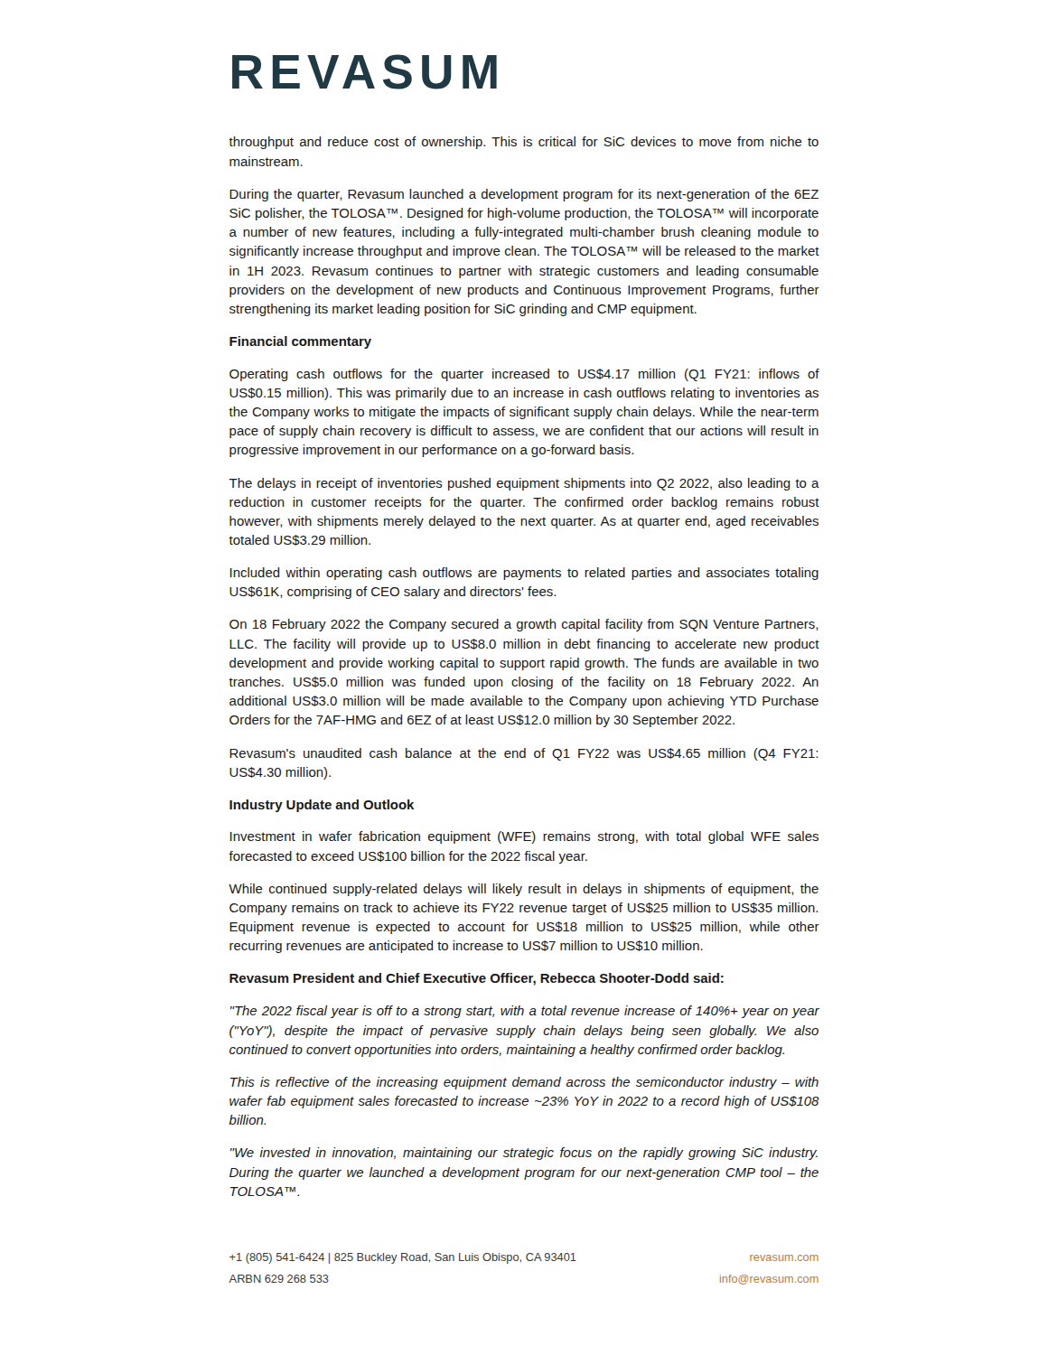REVASUM
throughput and reduce cost of ownership. This is critical for SiC devices to move from niche to mainstream.
During the quarter, Revasum launched a development program for its next-generation of the 6EZ SiC polisher, the TOLOSA™. Designed for high-volume production, the TOLOSA™ will incorporate a number of new features, including a fully-integrated multi-chamber brush cleaning module to significantly increase throughput and improve clean. The TOLOSA™ will be released to the market in 1H 2023. Revasum continues to partner with strategic customers and leading consumable providers on the development of new products and Continuous Improvement Programs, further strengthening its market leading position for SiC grinding and CMP equipment.
Financial commentary
Operating cash outflows for the quarter increased to US$4.17 million (Q1 FY21: inflows of US$0.15 million). This was primarily due to an increase in cash outflows relating to inventories as the Company works to mitigate the impacts of significant supply chain delays. While the near-term pace of supply chain recovery is difficult to assess, we are confident that our actions will result in progressive improvement in our performance on a go-forward basis.
The delays in receipt of inventories pushed equipment shipments into Q2 2022, also leading to a reduction in customer receipts for the quarter. The confirmed order backlog remains robust however, with shipments merely delayed to the next quarter. As at quarter end, aged receivables totaled US$3.29 million.
Included within operating cash outflows are payments to related parties and associates totaling US$61K, comprising of CEO salary and directors' fees.
On 18 February 2022 the Company secured a growth capital facility from SQN Venture Partners, LLC. The facility will provide up to US$8.0 million in debt financing to accelerate new product development and provide working capital to support rapid growth. The funds are available in two tranches. US$5.0 million was funded upon closing of the facility on 18 February 2022. An additional US$3.0 million will be made available to the Company upon achieving YTD Purchase Orders for the 7AF-HMG and 6EZ of at least US$12.0 million by 30 September 2022.
Revasum's unaudited cash balance at the end of Q1 FY22 was US$4.65 million (Q4 FY21: US$4.30 million).
Industry Update and Outlook
Investment in wafer fabrication equipment (WFE) remains strong, with total global WFE sales forecasted to exceed US$100 billion for the 2022 fiscal year.
While continued supply-related delays will likely result in delays in shipments of equipment, the Company remains on track to achieve its FY22 revenue target of US$25 million to US$35 million. Equipment revenue is expected to account for US$18 million to US$25 million, while other recurring revenues are anticipated to increase to US$7 million to US$10 million.
Revasum President and Chief Executive Officer, Rebecca Shooter-Dodd said:
"The 2022 fiscal year is off to a strong start, with a total revenue increase of 140%+ year on year ("YoY"), despite the impact of pervasive supply chain delays being seen globally. We also continued to convert opportunities into orders, maintaining a healthy confirmed order backlog.
This is reflective of the increasing equipment demand across the semiconductor industry – with wafer fab equipment sales forecasted to increase ~23% YoY in 2022 to a record high of US$108 billion.
"We invested in innovation, maintaining our strategic focus on the rapidly growing SiC industry. During the quarter we launched a development program for our next-generation CMP tool – the TOLOSA™.
+1 (805) 541-6424 | 825 Buckley Road, San Luis Obispo, CA 93401
revasum.com
ARBN 629 268 533
info@revasum.com